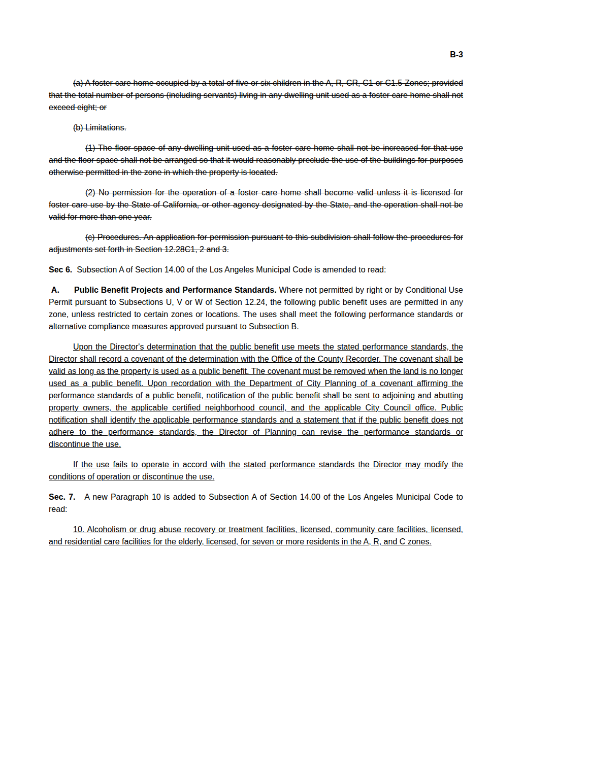B-3
(a) A foster care home occupied by a total of five or six children in the A, R, CR, C1 or C1.5 Zones; provided that the total number of persons (including servants) living in any dwelling unit used as a foster care home shall not exceed eight; or
(b) Limitations.
(1) The floor space of any dwelling unit used as a foster care home shall not be increased for that use and the floor space shall not be arranged so that it would reasonably preclude the use of the buildings for purposes otherwise permitted in the zone in which the property is located.
(2) No permission for the operation of a foster care home shall become valid unless it is licensed for foster care use by the State of California, or other agency designated by the State, and the operation shall not be valid for more than one year.
(c) Procedures. An application for permission pursuant to this subdivision shall follow the procedures for adjustments set forth in Section 12.28C1, 2 and 3.
Sec 6. Subsection A of Section 14.00 of the Los Angeles Municipal Code is amended to read:
A. Public Benefit Projects and Performance Standards. Where not permitted by right or by Conditional Use Permit pursuant to Subsections U, V or W of Section 12.24, the following public benefit uses are permitted in any zone, unless restricted to certain zones or locations. The uses shall meet the following performance standards or alternative compliance measures approved pursuant to Subsection B.
Upon the Director's determination that the public benefit use meets the stated performance standards, the Director shall record a covenant of the determination with the Office of the County Recorder. The covenant shall be valid as long as the property is used as a public benefit. The covenant must be removed when the land is no longer used as a public benefit. Upon recordation with the Department of City Planning of a covenant affirming the performance standards of a public benefit, notification of the public benefit shall be sent to adjoining and abutting property owners, the applicable certified neighborhood council, and the applicable City Council office. Public notification shall identify the applicable performance standards and a statement that if the public benefit does not adhere to the performance standards, the Director of Planning can revise the performance standards or discontinue the use.
If the use fails to operate in accord with the stated performance standards the Director may modify the conditions of operation or discontinue the use.
Sec. 7. A new Paragraph 10 is added to Subsection A of Section 14.00 of the Los Angeles Municipal Code to read:
10. Alcoholism or drug abuse recovery or treatment facilities, licensed, community care facilities, licensed, and residential care facilities for the elderly, licensed, for seven or more residents in the A, R, and C zones.